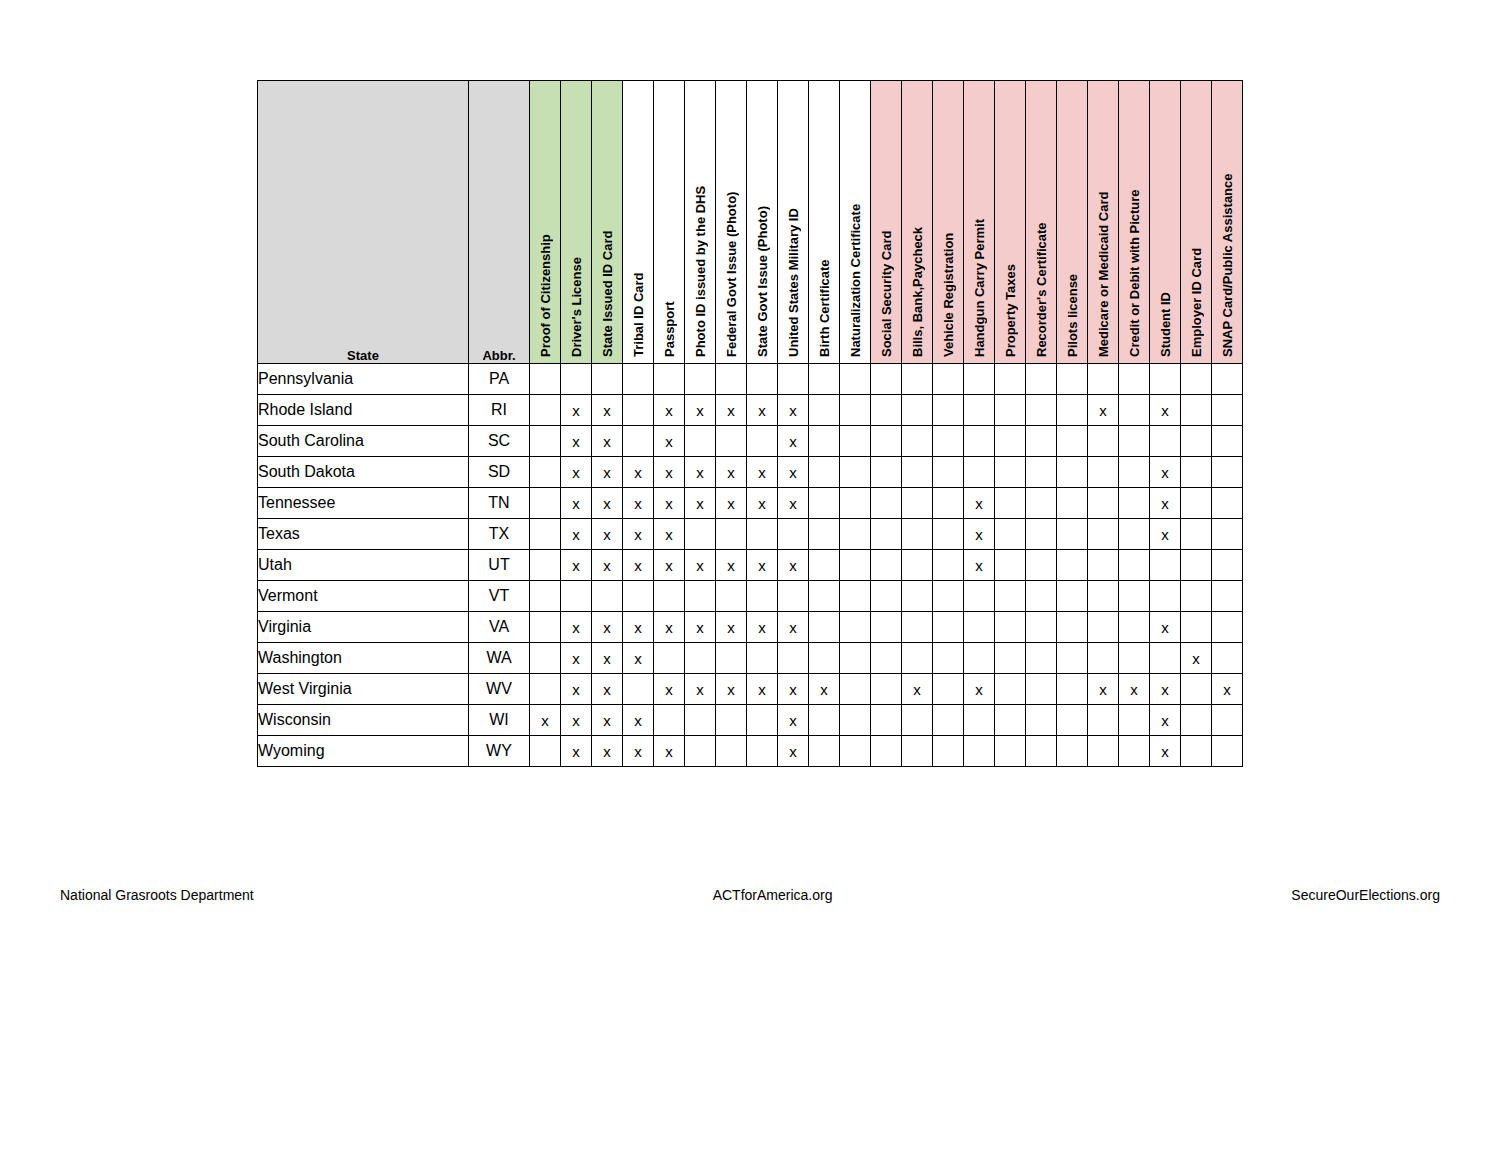| State | Abbr. | Proof of Citizenship | Driver's License | State Issued ID Card | Tribal ID Card | Passport | Photo ID issued by the DHS | Federal Govt Issue (Photo) | State Govt Issue (Photo) | United States Military ID | Birth Certificate | Naturalization Certificate | Social Security Card | Bills, Bank,Paycheck | Vehicle Registration | Handgun Carry Permit | Property Taxes | Recorder's Certificate | Pilots license | Medicare or Medicaid Card | Credit or Debit with Picture | Student ID | Employer ID Card | SNAP Card/Public Assistance |
| --- | --- | --- | --- | --- | --- | --- | --- | --- | --- | --- | --- | --- | --- | --- | --- | --- | --- | --- | --- | --- | --- | --- | --- | --- |
| Pennsylvania | PA | | | | | | | | | | | | | | | | | | | | | | | |
| Rhode Island | RI | | x | x | | x | x | x | x | x | | | | | | | | | | x | | x | | |
| South Carolina | SC | | x | x | | x | | | | x | | | | | | | | | | | | | | |
| South Dakota | SD | | x | x | x | x | x | x | x | x | | | | | | | | | | | | x | | |
| Tennessee | TN | | x | x | x | x | x | x | x | x | | | | | | x | | | | | | x | | |
| Texas | TX | | x | x | x | x | | | | | | | | | | x | | | | | | x | | |
| Utah | UT | | x | x | x | x | x | x | x | x | | | | | | x | | | | | | | | |
| Vermont | VT | | | | | | | | | | | | | | | | | | | | | | | |
| Virginia | VA | | x | x | x | x | x | x | x | x | | | | | | | | | | | | x | | |
| Washington | WA | | x | x | x | | | | | | | | | | | | | | | | | | x | |
| West Virginia | WV | | x | x | | x | x | x | x | x | x | | | x | | x | | | | x | x | x | | x |
| Wisconsin | WI | x | x | x | x | | | | | x | | | | | | | | | | | | x | | |
| Wyoming | WY | | x | x | x | x | | | | x | | | | | | | | | | | | x | | |
National Grasroots Department ACTforAmerica.org SecureOurElections.org